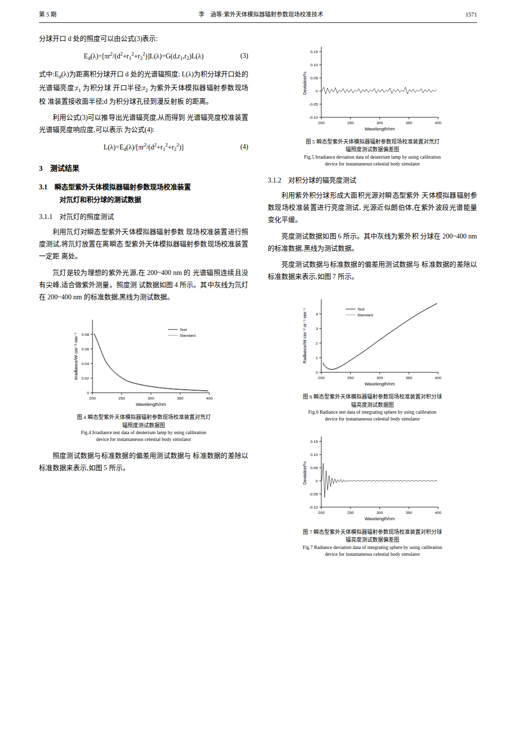第 5 期 李　涵等:紫外天体模拟器辐射参数现场校准技术 1571
分球开口 d 处的照度可以由公式(3)表示:
Ed(λ)=[πr2/(d2+r12+r22)]L(λ)=G(d,r1,r2)L(λ)(3)
式中:Ed(λ)为距离积分球开口 d 处的光谱辐照度; L(λ)为积分球开口处的光谱辐亮度;r1 为积分球 开口半径;r2 为紫外天体模拟器辐射参数现场校 准装置接收面半径;d 为积分球孔径到漫反射板 的距离。
利用公式(3)可以推导出光谱辐亮度,从而得到 光谱辐亮度校准装置光谱辐亮度响应度,可以表示 为公式(4):
L(λ)=Ed(λ)/[πr2/(d2+r12+r22)](4)
3　测试结果
3.1　瞬态型紫外天体模拟器辐射参数现场校准装置
　　　对氘灯和积分球的测试数据
3.1.1　对氘灯的照度测试
利用氘灯对瞬态型紫外天体模拟器辐射参数 现场校准装置进行照度测试,将氘灯放置在离瞬态 型紫外天体模拟器辐射参数现场校准装置一定距 离处。
氘灯是较为理想的紫外光源,在 200~400 nm 的 光谱辐照连续且没有尖峰,适合做紫外测量。照度测 试数据如图 4 所示。其中灰线为氘灯在 200~400 nm 的标准数据,黑线为测试数据。
0 0.02 0.04 0.06 0.08 200 250 300 350 400 Test Standard Wavelength/nm Irradiance/W·cm⁻²·nm⁻¹
图 4 瞬态型紫外天体模拟器辐射参数现场校准装置对氘灯
辐照度测试数据图
Fig.4 Irradiance test data of deuterium lamp by using calibration
device for instantaneous celestial body simulator
照度测试数据与标准数据的偏差用测试数据与 标准数据的差除以标准数据来表示,如图 5 所示。
0.15 0.10 0.05 0 -0.05 -0.10 200 250 300 350 400 Wavelength/nm Deviation/%
图 5 瞬态型紫外天体模拟器辐射参数现场校准装置对氘灯
辐照度测试数据偏差图
Fig.5 Irradiance deviation data of deuterium lamp by using calibration
device for instantaneous celestial body simulator
3.1.2　对积分球的辐亮度测试
利用紫外积分球形成大面积光源对瞬态型紫外 天体模拟器辐射参数现场校准装置进行亮度测试, 光源近似朗伯体,在紫外波段光谱能量变化平缓。
亮度测试数据如图 6 所示。其中灰线为紫外积 分球在 200~400 nm 的标准数据,黑线为测试数据。
亮度测试数据与标准数据的偏差用测试数据与 标准数据的差除以标准数据来表示,如图 7 所示。
0 1 2 3 4 200 250 300 350 400 Test Standard Wavelength/nm Radiance/W·cm⁻²·sr⁻¹·nm⁻¹
图 6 瞬态型紫外天体模拟器辐射参数现场校准装置对积分球
辐亮度测试数据图
Fig.6 Radiance test data of integrating sphere by using calibration
device for instantaneous celestial body simulator
0.15 0.10 0.05 0 -0.05 -0.10 200 250 300 350 400 Wavelength/nm Deviation/%
图 7 瞬态型紫外天体模拟器辐射参数现场校准装置对积分球
辐亮度测试数据偏差图
Fig.7 Radiance deviation data of integrating sphere by using calibration
device for instantaneous celestial body simulator